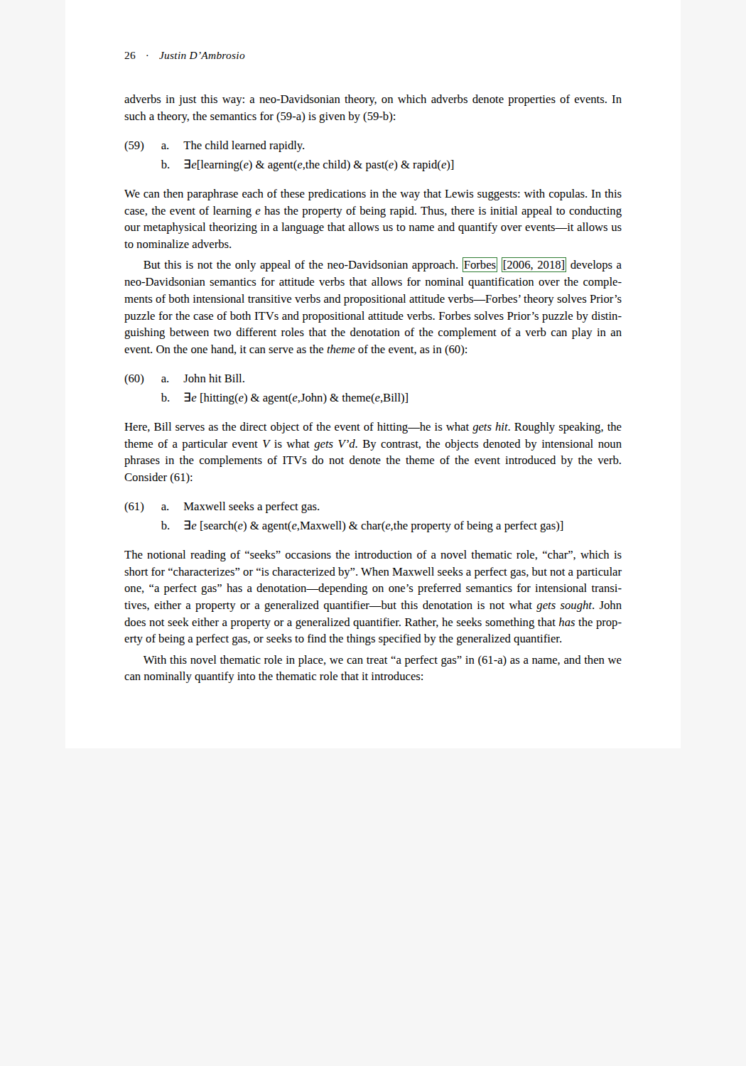26·Justin D’Ambrosio
adverbs in just this way: a neo-Davidsonian theory, on which adverbs denote properties of events. In such a theory, the semantics for (59-a) is given by (59-b):
(59) a. The child learned rapidly. b.∃e[learning(e) & agent(e,the child) & past(e) & rapid(e)]
We can then paraphrase each of these predications in the way that Lewis suggests: with copulas. In this case, the event of learning e has the property of being rapid. Thus, there is initial appeal to conducting our metaphysical theorizing in a language that allows us to name and quantify over events—it allows us to nominalize adverbs.
But this is not the only appeal of the neo-Davidsonian approach. Forbes [2006, 2018] develops a neo-Davidsonian semantics for attitude verbs that allows for nominal quantification over the complements of both intensional transitive verbs and propositional attitude verbs—Forbes’ theory solves Prior’s puzzle for the case of both ITVs and propositional attitude verbs. Forbes solves Prior’s puzzle by distinguishing between two different roles that the denotation of the complement of a verb can play in an event. On the one hand, it can serve as the theme of the event, as in (60):
(60) a. John hit Bill. b.∃e [hitting(e) & agent(e,John) & theme(e,Bill)]
Here, Bill serves as the direct object of the event of hitting—he is what gets hit. Roughly speaking, the theme of a particular event V is what gets V’d. By contrast, the objects denoted by intensional noun phrases in the complements of ITVs do not denote the theme of the event introduced by the verb. Consider (61):
(61) a. Maxwell seeks a perfect gas. b.∃e [search(e) & agent(e,Maxwell) & char(e,the property of being a perfect gas)]
The notional reading of “seeks” occasions the introduction of a novel thematic role, “char”, which is short for “characterizes” or “is characterized by”. When Maxwell seeks a perfect gas, but not a particular one, “a perfect gas” has a denotation—depending on one’s preferred semantics for intensional transitives, either a property or a generalized quantifier—but this denotation is not what gets sought. John does not seek either a property or a generalized quantifier. Rather, he seeks something that has the property of being a perfect gas, or seeks to find the things specified by the generalized quantifier.
With this novel thematic role in place, we can treat “a perfect gas” in (61-a) as a name, and then we can nominally quantify into the thematic role that it introduces: